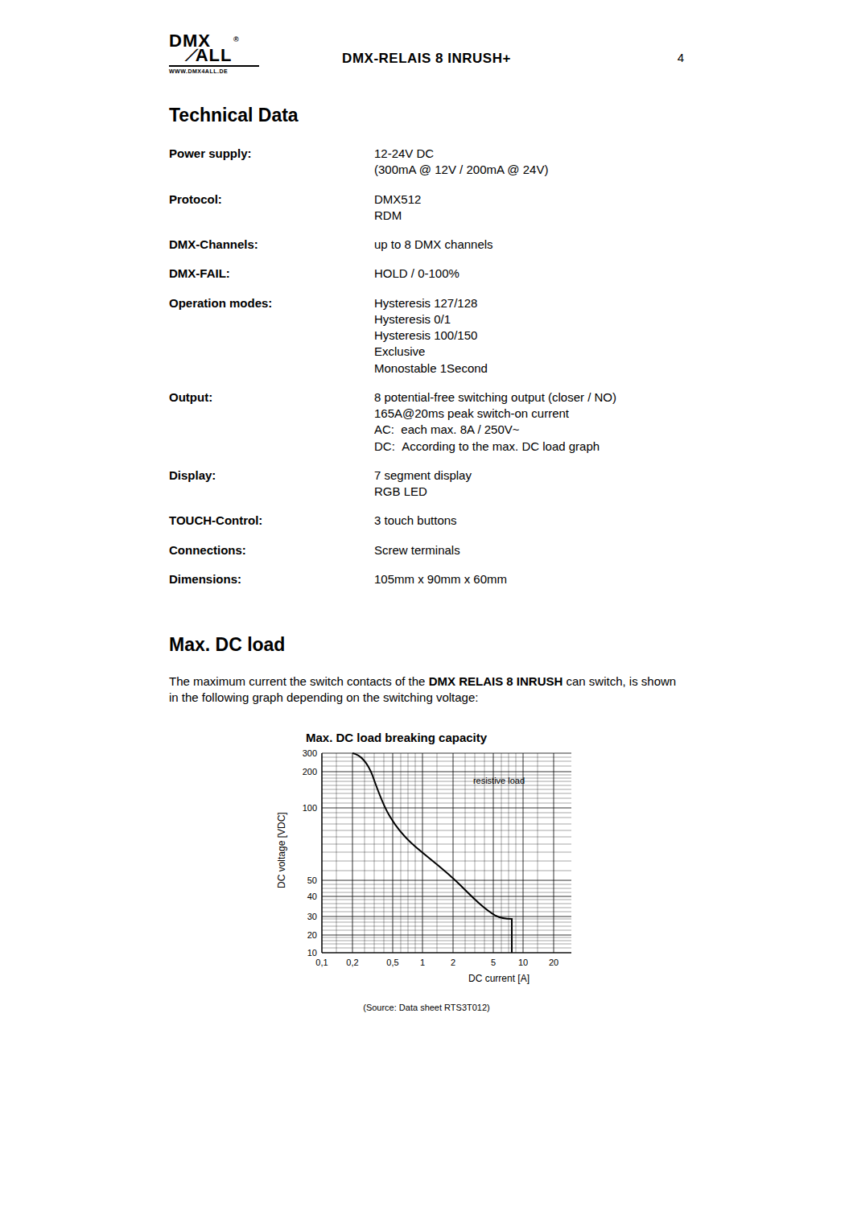DMX® ⁄ALL
WWW.DMX4ALL.DE
DMX-RELAIS 8 INRUSH+
4
Technical Data
| Power supply: | 12-24V DC (300mA @ 12V / 200mA @ 24V) |
| Protocol: | DMX512 RDM |
| DMX-Channels: | up to 8 DMX channels |
| DMX-FAIL: | HOLD / 0-100% |
| Operation modes: | Hysteresis 127/128 Hysteresis 0/1 Hysteresis 100/150 Exclusive Monostable 1Second |
| Output: | 8 potential-free switching output (closer / NO) 165A@20ms peak switch-on current AC: each max. 8A / 250V~ DC: According to the max. DC load graph |
| Display: | 7 segment display RGB LED |
| TOUCH-Control: | 3 touch buttons |
| Connections: | Screw terminals |
| Dimensions: | 105mm x 90mm x 60mm |
Max. DC load
The maximum current the switch contacts of the DMX RELAIS 8 INRUSH can switch, is shown in the following graph depending on the switching voltage:
Max. DC load breaking capacity 300 200 100 50 40 30 20 10 0,1 0,2 0,5 1 2 5 10 20 DC voltage [VDC] DC current [A] resistive load
(Source: Data sheet RTS3T012)